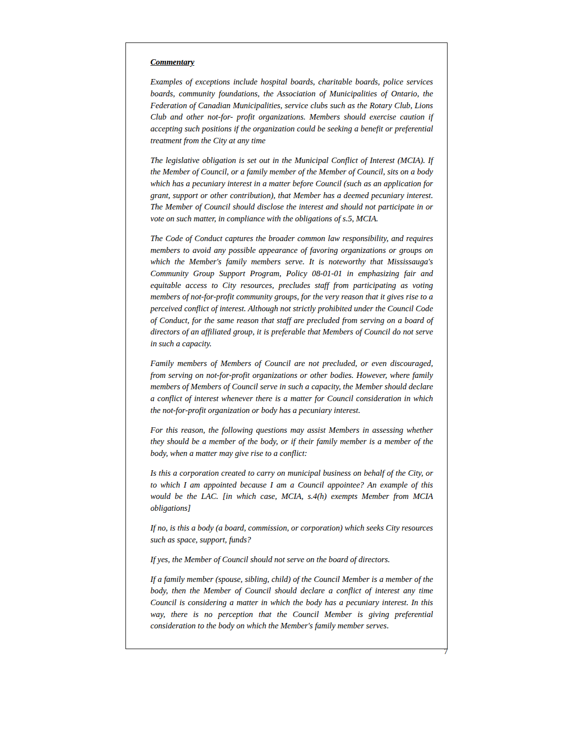Commentary
Examples of exceptions include hospital boards, charitable boards, police services boards, community foundations, the Association of Municipalities of Ontario, the Federation of Canadian Municipalities, service clubs such as the Rotary Club, Lions Club and other not-for- profit organizations. Members should exercise caution if accepting such positions if the organization could be seeking a benefit or preferential treatment from the City at any time
The legislative obligation is set out in the Municipal Conflict of Interest (MCIA). If the Member of Council, or a family member of the Member of Council, sits on a body which has a pecuniary interest in a matter before Council (such as an application for grant, support or other contribution), that Member has a deemed pecuniary interest. The Member of Council should disclose the interest and should not participate in or vote on such matter, in compliance with the obligations of s.5, MCIA.
The Code of Conduct captures the broader common law responsibility, and requires members to avoid any possible appearance of favoring organizations or groups on which the Member's family members serve. It is noteworthy that Mississauga's Community Group Support Program, Policy 08-01-01 in emphasizing fair and equitable access to City resources, precludes staff from participating as voting members of not-for-profit community groups, for the very reason that it gives rise to a perceived conflict of interest. Although not strictly prohibited under the Council Code of Conduct, for the same reason that staff are precluded from serving on a board of directors of an affiliated group, it is preferable that Members of Council do not serve in such a capacity.
Family members of Members of Council are not precluded, or even discouraged, from serving on not-for-profit organizations or other bodies. However, where family members of Members of Council serve in such a capacity, the Member should declare a conflict of interest whenever there is a matter for Council consideration in which the not-for-profit organization or body has a pecuniary interest.
For this reason, the following questions may assist Members in assessing whether they should be a member of the body, or if their family member is a member of the body, when a matter may give rise to a conflict:
Is this a corporation created to carry on municipal business on behalf of the City, or to which I am appointed because I am a Council appointee? An example of this would be the LAC. [in which case, MCIA, s.4(h) exempts Member from MCIA obligations]
If no, is this a body (a board, commission, or corporation) which seeks City resources such as space, support, funds?
If yes, the Member of Council should not serve on the board of directors.
If a family member (spouse, sibling, child) of the Council Member is a member of the body, then the Member of Council should declare a conflict of interest any time Council is considering a matter in which the body has a pecuniary interest. In this way, there is no perception that the Council Member is giving preferential consideration to the body on which the Member's family member serves.
7